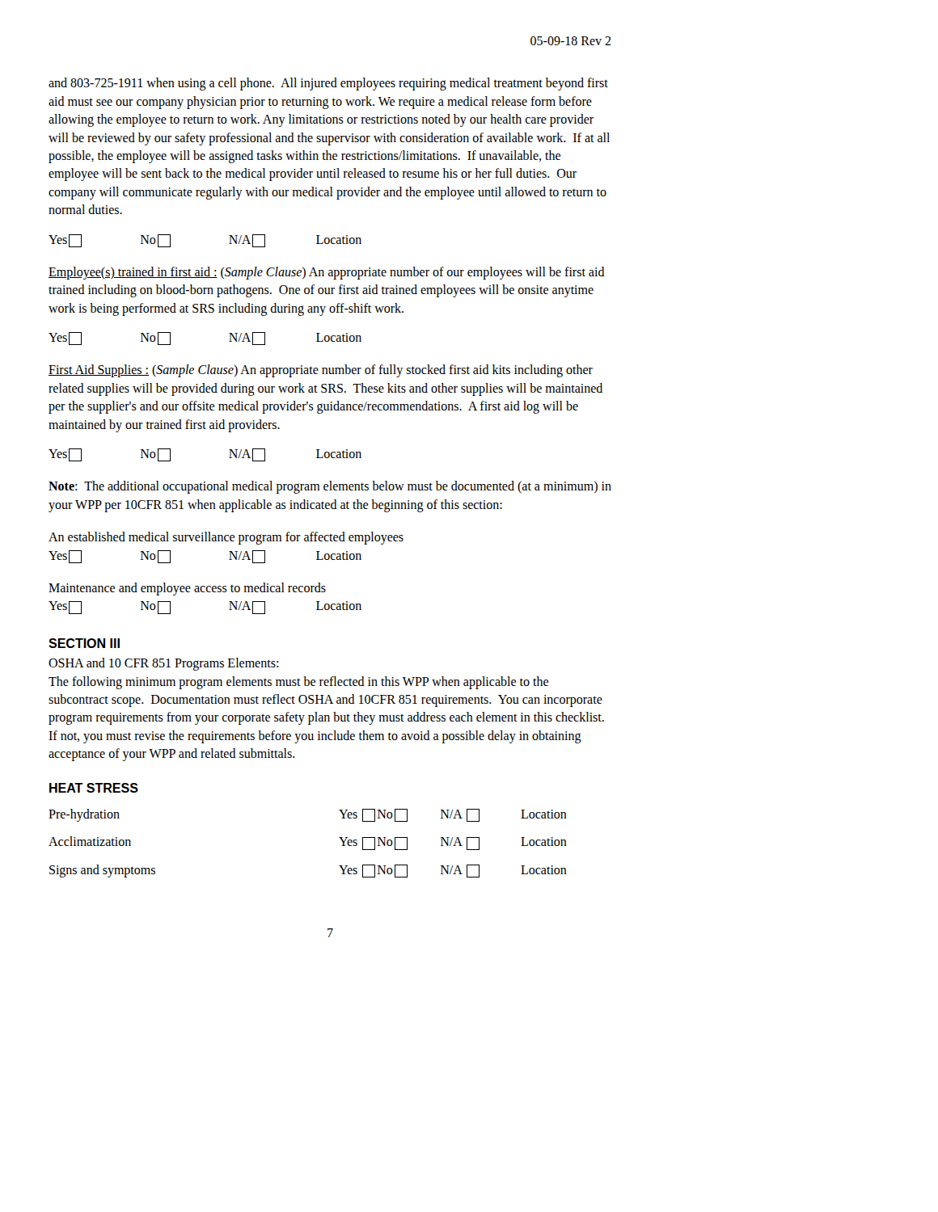05-09-18 Rev 2
and 803-725-1911 when using a cell phone. All injured employees requiring medical treatment beyond first aid must see our company physician prior to returning to work. We require a medical release form before allowing the employee to return to work. Any limitations or restrictions noted by our health care provider will be reviewed by our safety professional and the supervisor with consideration of available work. If at all possible, the employee will be assigned tasks within the restrictions/limitations. If unavailable, the employee will be sent back to the medical provider until released to resume his or her full duties. Our company will communicate regularly with our medical provider and the employee until allowed to return to normal duties.
Yes No N/A Location
Employee(s) trained in first aid : (Sample Clause) An appropriate number of our employees will be first aid trained including on blood-born pathogens. One of our first aid trained employees will be onsite anytime work is being performed at SRS including during any off-shift work.
Yes No N/A Location
First Aid Supplies : (Sample Clause) An appropriate number of fully stocked first aid kits including other related supplies will be provided during our work at SRS. These kits and other supplies will be maintained per the supplier's and our offsite medical provider's guidance/recommendations. A first aid log will be maintained by our trained first aid providers.
Yes No N/A Location
Note: The additional occupational medical program elements below must be documented (at a minimum) in your WPP per 10CFR 851 when applicable as indicated at the beginning of this section:
An established medical surveillance program for affected employees
Yes No N/A Location
Maintenance and employee access to medical records
Yes No N/A Location
SECTION III
OSHA and 10 CFR 851 Programs Elements:
The following minimum program elements must be reflected in this WPP when applicable to the subcontract scope. Documentation must reflect OSHA and 10CFR 851 requirements. You can incorporate program requirements from your corporate safety plan but they must address each element in this checklist. If not, you must revise the requirements before you include them to avoid a possible delay in obtaining acceptance of your WPP and related submittals.
HEAT STRESS
| Pre-hydration | Yes | No | N/A | Location |
| Acclimatization | Yes | No | N/A | Location |
| Signs and symptoms | Yes | No | N/A | Location |
7